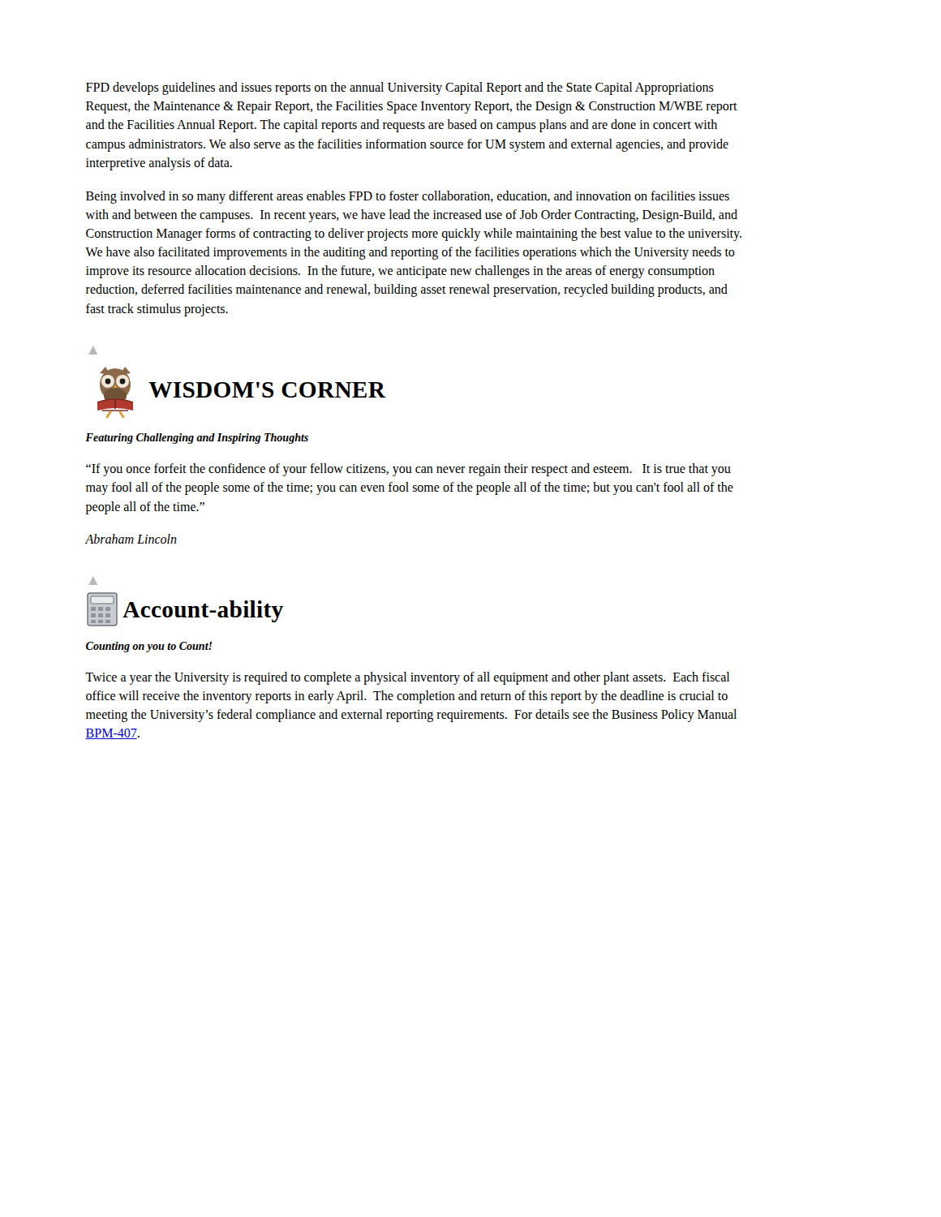FPD develops guidelines and issues reports on the annual University Capital Report and the State Capital Appropriations Request, the Maintenance & Repair Report, the Facilities Space Inventory Report, the Design & Construction M/WBE report and the Facilities Annual Report. The capital reports and requests are based on campus plans and are done in concert with campus administrators. We also serve as the facilities information source for UM system and external agencies, and provide interpretive analysis of data.
Being involved in so many different areas enables FPD to foster collaboration, education, and innovation on facilities issues with and between the campuses. In recent years, we have lead the increased use of Job Order Contracting, Design-Build, and Construction Manager forms of contracting to deliver projects more quickly while maintaining the best value to the university. We have also facilitated improvements in the auditing and reporting of the facilities operations which the University needs to improve its resource allocation decisions. In the future, we anticipate new challenges in the areas of energy consumption reduction, deferred facilities maintenance and renewal, building asset renewal preservation, recycled building products, and fast track stimulus projects.
▲
WISDOM'S CORNER
Featuring Challenging and Inspiring Thoughts
“If you once forfeit the confidence of your fellow citizens, you can never regain their respect and esteem. It is true that you may fool all of the people some of the time; you can even fool some of the people all of the time; but you can't fool all of the people all of the time.”
Abraham Lincoln
▲
Account-ability
Counting on you to Count!
Twice a year the University is required to complete a physical inventory of all equipment and other plant assets. Each fiscal office will receive the inventory reports in early April. The completion and return of this report by the deadline is crucial to meeting the University’s federal compliance and external reporting requirements. For details see the Business Policy Manual BPM-407.